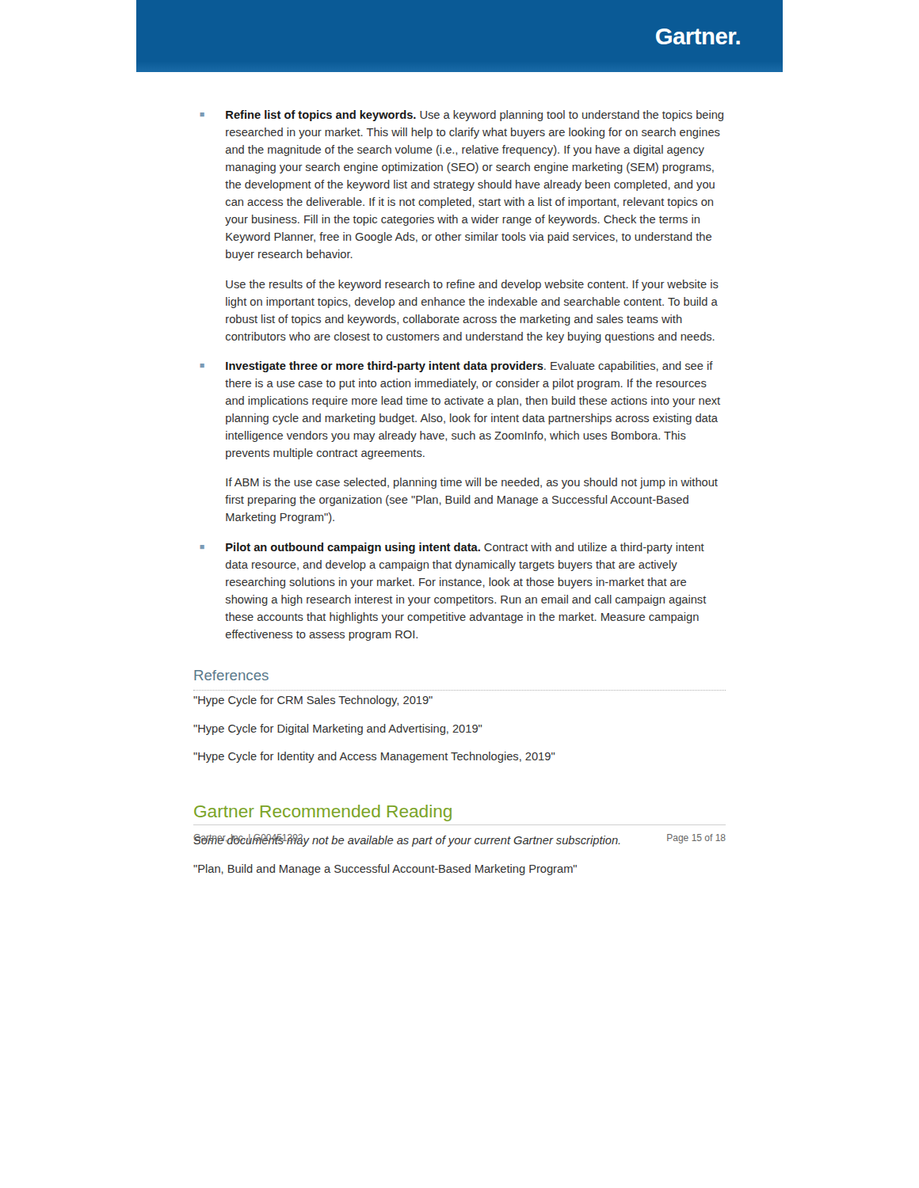Gartner.
Refine list of topics and keywords. Use a keyword planning tool to understand the topics being researched in your market. This will help to clarify what buyers are looking for on search engines and the magnitude of the search volume (i.e., relative frequency). If you have a digital agency managing your search engine optimization (SEO) or search engine marketing (SEM) programs, the development of the keyword list and strategy should have already been completed, and you can access the deliverable. If it is not completed, start with a list of important, relevant topics on your business. Fill in the topic categories with a wider range of keywords. Check the terms in Keyword Planner, free in Google Ads, or other similar tools via paid services, to understand the buyer research behavior.
Use the results of the keyword research to refine and develop website content. If your website is light on important topics, develop and enhance the indexable and searchable content. To build a robust list of topics and keywords, collaborate across the marketing and sales teams with contributors who are closest to customers and understand the key buying questions and needs.
Investigate three or more third-party intent data providers. Evaluate capabilities, and see if there is a use case to put into action immediately, or consider a pilot program. If the resources and implications require more lead time to activate a plan, then build these actions into your next planning cycle and marketing budget. Also, look for intent data partnerships across existing data intelligence vendors you may already have, such as ZoomInfo, which uses Bombora. This prevents multiple contract agreements.
If ABM is the use case selected, planning time will be needed, as you should not jump in without first preparing the organization (see "Plan, Build and Manage a Successful Account-Based Marketing Program").
Pilot an outbound campaign using intent data. Contract with and utilize a third-party intent data resource, and develop a campaign that dynamically targets buyers that are actively researching solutions in your market. For instance, look at those buyers in-market that are showing a high research interest in your competitors. Run an email and call campaign against these accounts that highlights your competitive advantage in the market. Measure campaign effectiveness to assess program ROI.
References
"Hype Cycle for CRM Sales Technology, 2019"
"Hype Cycle for Digital Marketing and Advertising, 2019"
"Hype Cycle for Identity and Access Management Technologies, 2019"
Gartner Recommended Reading
Some documents may not be available as part of your current Gartner subscription.
"Plan, Build and Manage a Successful Account-Based Marketing Program"
Gartner, Inc. | G00451392
Page 15 of 18